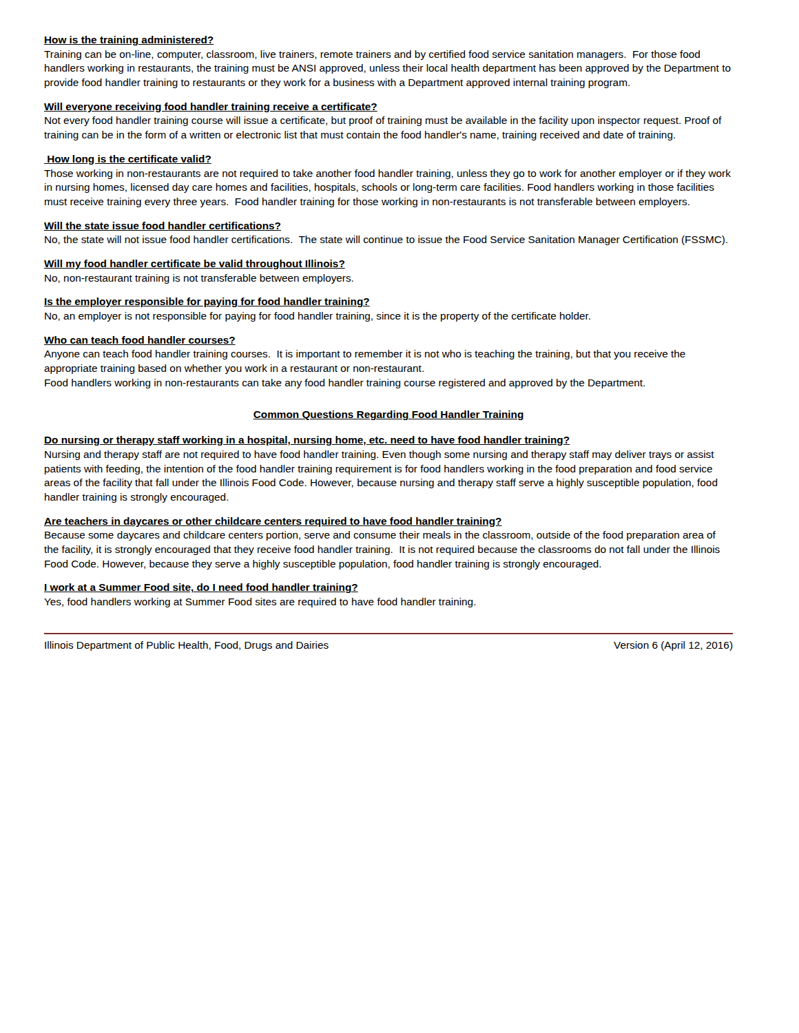How is the training administered?
Training can be on-line, computer, classroom, live trainers, remote trainers and by certified food service sanitation managers. For those food handlers working in restaurants, the training must be ANSI approved, unless their local health department has been approved by the Department to provide food handler training to restaurants or they work for a business with a Department approved internal training program.
Will everyone receiving food handler training receive a certificate?
Not every food handler training course will issue a certificate, but proof of training must be available in the facility upon inspector request. Proof of training can be in the form of a written or electronic list that must contain the food handler's name, training received and date of training.
How long is the certificate valid?
Those working in non-restaurants are not required to take another food handler training, unless they go to work for another employer or if they work in nursing homes, licensed day care homes and facilities, hospitals, schools or long-term care facilities. Food handlers working in those facilities must receive training every three years. Food handler training for those working in non-restaurants is not transferable between employers.
Will the state issue food handler certifications?
No, the state will not issue food handler certifications. The state will continue to issue the Food Service Sanitation Manager Certification (FSSMC).
Will my food handler certificate be valid throughout Illinois?
No, non-restaurant training is not transferable between employers.
Is the employer responsible for paying for food handler training?
No, an employer is not responsible for paying for food handler training, since it is the property of the certificate holder.
Who can teach food handler courses?
Anyone can teach food handler training courses. It is important to remember it is not who is teaching the training, but that you receive the appropriate training based on whether you work in a restaurant or non-restaurant.
Food handlers working in non-restaurants can take any food handler training course registered and approved by the Department.
Common Questions Regarding Food Handler Training
Do nursing or therapy staff working in a hospital, nursing home, etc. need to have food handler training?
Nursing and therapy staff are not required to have food handler training. Even though some nursing and therapy staff may deliver trays or assist patients with feeding, the intention of the food handler training requirement is for food handlers working in the food preparation and food service areas of the facility that fall under the Illinois Food Code. However, because nursing and therapy staff serve a highly susceptible population, food handler training is strongly encouraged.
Are teachers in daycares or other childcare centers required to have food handler training?
Because some daycares and childcare centers portion, serve and consume their meals in the classroom, outside of the food preparation area of the facility, it is strongly encouraged that they receive food handler training. It is not required because the classrooms do not fall under the Illinois Food Code. However, because they serve a highly susceptible population, food handler training is strongly encouraged.
I work at a Summer Food site, do I need food handler training?
Yes, food handlers working at Summer Food sites are required to have food handler training.
Illinois Department of Public Health, Food, Drugs and Dairies Version 6 (April 12, 2016)